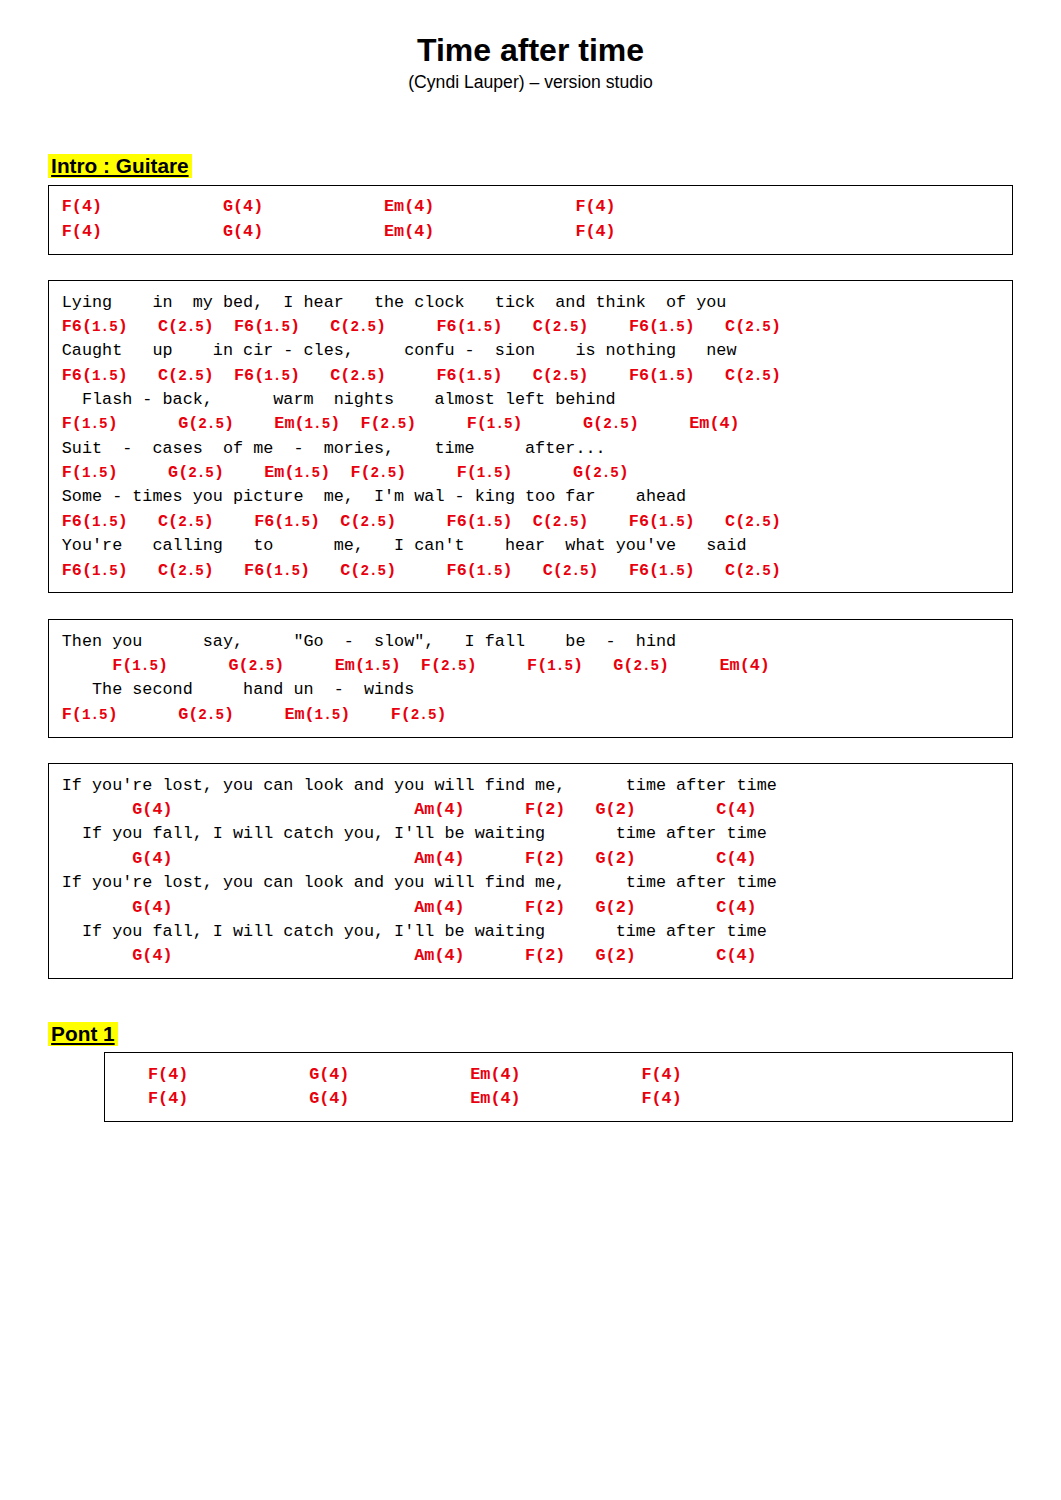Time after time
(Cyndi Lauper) – version studio
Intro : Guitare
F(4)            G(4)            Em(4)              F(4)
F(4)            G(4)            Em(4)              F(4)
Lying    in  my bed,  I hear   the clock   tick  and think  of you
F6(1.5)   C(2.5)  F6(1.5)   C(2.5)     F6(1.5)   C(2.5)    F6(1.5)   C(2.5)
Caught   up    in cir - cles,     confu -  sion    is nothing   new
F6(1.5)   C(2.5)  F6(1.5)   C(2.5)     F6(1.5)   C(2.5)    F6(1.5)   C(2.5)
  Flash - back,      warm  nights    almost left behind
F(1.5)      G(2.5)    Em(1.5)  F(2.5)     F(1.5)      G(2.5)     Em(4)
Suit  -  cases  of me  -  mories,    time     after...
F(1.5)     G(2.5)    Em(1.5)  F(2.5)     F(1.5)      G(2.5)
Some - times you picture  me,  I'm wal - king too far    ahead
F6(1.5)   C(2.5)    F6(1.5)  C(2.5)     F6(1.5)  C(2.5)    F6(1.5)   C(2.5)
You're   calling   to      me,   I can't    hear  what you've   said
F6(1.5)   C(2.5)   F6(1.5)   C(2.5)     F6(1.5)   C(2.5)   F6(1.5)   C(2.5)
Then you      say,     "Go  -  slow",   I fall    be  -  hind
     F(1.5)      G(2.5)     Em(1.5)  F(2.5)     F(1.5)   G(2.5)     Em(4)
   The second     hand un  -  winds
F(1.5)      G(2.5)     Em(1.5)    F(2.5)
If you're lost, you can look and you will find me,      time after time
       G(4)                        Am(4)      F(2)   G(2)        C(4)
  If you fall, I will catch you, I'll be waiting       time after time
       G(4)                        Am(4)      F(2)   G(2)        C(4)
If you're lost, you can look and you will find me,      time after time
       G(4)                        Am(4)      F(2)   G(2)        C(4)
  If you fall, I will catch you, I'll be waiting       time after time
       G(4)                        Am(4)      F(2)   G(2)        C(4)
Pont 1
   F(4)            G(4)            Em(4)            F(4)
   F(4)            G(4)            Em(4)            F(4)